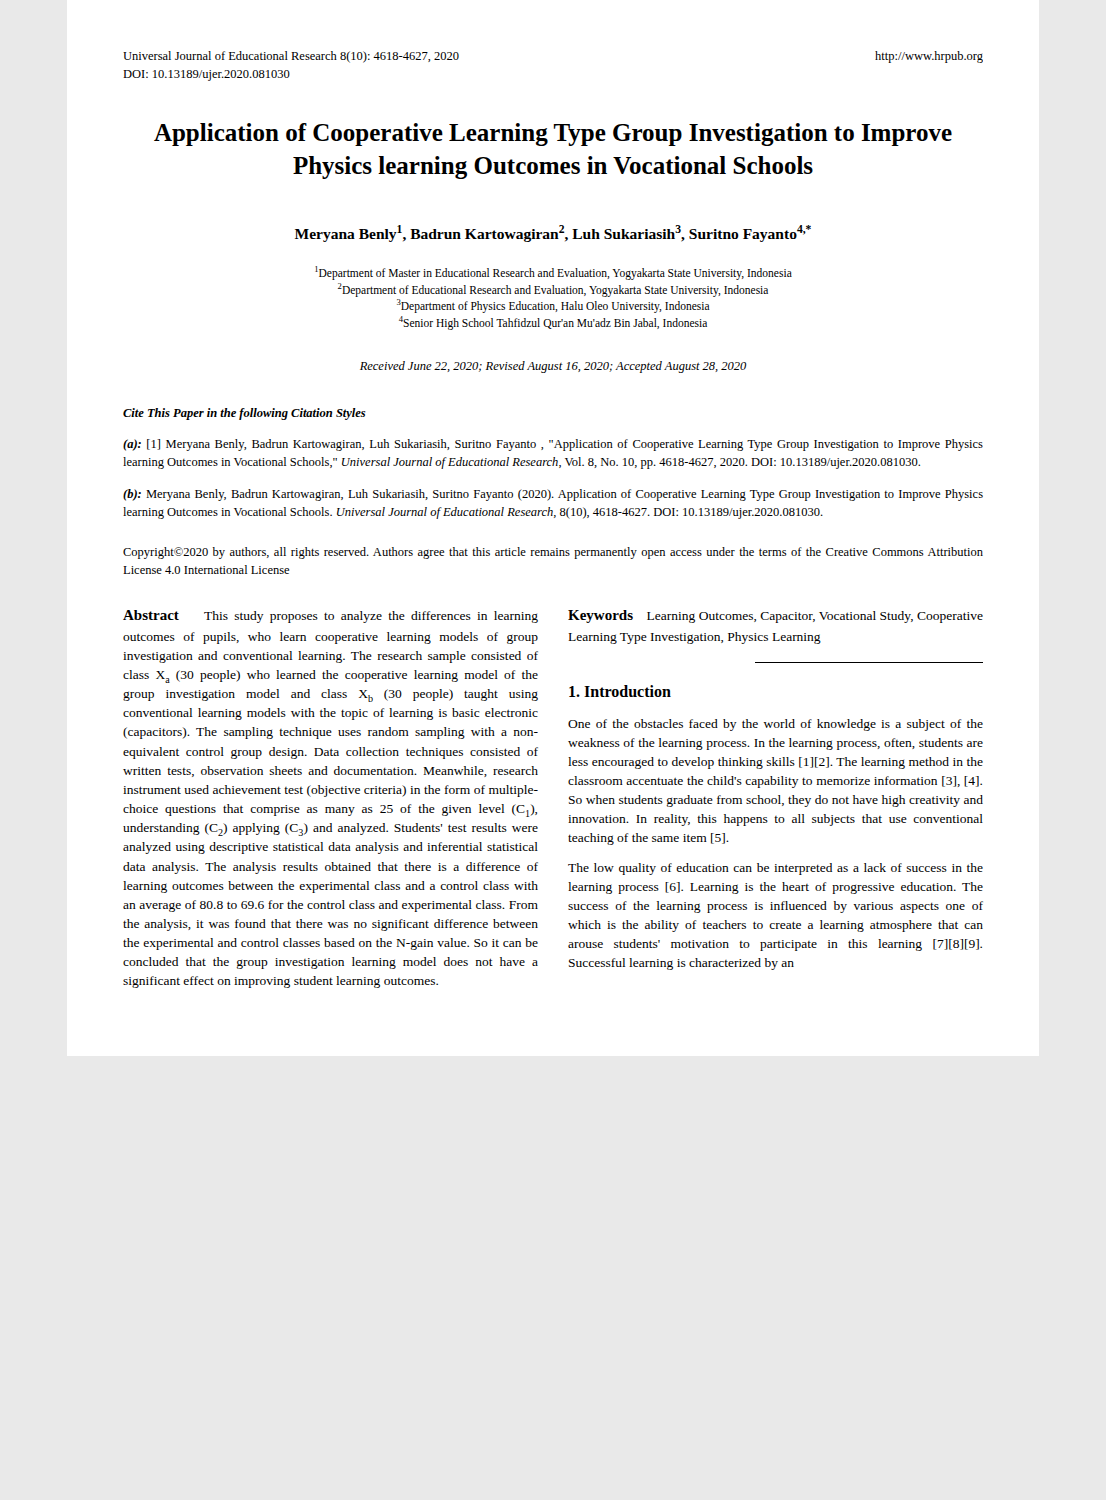Universal Journal of Educational Research 8(10): 4618-4627, 2020
DOI: 10.13189/ujer.2020.081030
http://www.hrpub.org
Application of Cooperative Learning Type Group Investigation to Improve Physics learning Outcomes in Vocational Schools
Meryana Benly1, Badrun Kartowagiran2, Luh Sukariasih3, Suritno Fayanto4,*
1Department of Master in Educational Research and Evaluation, Yogyakarta State University, Indonesia
2Department of Educational Research and Evaluation, Yogyakarta State University, Indonesia
3Department of Physics Education, Halu Oleo University, Indonesia
4Senior High School Tahfidzul Qur'an Mu'adz Bin Jabal, Indonesia
Received June 22, 2020; Revised August 16, 2020; Accepted August 28, 2020
Cite This Paper in the following Citation Styles
(a): [1] Meryana Benly, Badrun Kartowagiran, Luh Sukariasih, Suritno Fayanto , "Application of Cooperative Learning Type Group Investigation to Improve Physics learning Outcomes in Vocational Schools," Universal Journal of Educational Research, Vol. 8, No. 10, pp. 4618-4627, 2020. DOI: 10.13189/ujer.2020.081030.
(b): Meryana Benly, Badrun Kartowagiran, Luh Sukariasih, Suritno Fayanto (2020). Application of Cooperative Learning Type Group Investigation to Improve Physics learning Outcomes in Vocational Schools. Universal Journal of Educational Research, 8(10), 4618-4627. DOI: 10.13189/ujer.2020.081030.
Copyright©2020 by authors, all rights reserved. Authors agree that this article remains permanently open access under the terms of the Creative Commons Attribution License 4.0 International License
Abstract This study proposes to analyze the differences in learning outcomes of pupils, who learn cooperative learning models of group investigation and conventional learning. The research sample consisted of class Xa (30 people) who learned the cooperative learning model of the group investigation model and class Xb (30 people) taught using conventional learning models with the topic of learning is basic electronic (capacitors). The sampling technique uses random sampling with a non-equivalent control group design. Data collection techniques consisted of written tests, observation sheets and documentation. Meanwhile, research instrument used achievement test (objective criteria) in the form of multiple-choice questions that comprise as many as 25 of the given level (C1), understanding (C2) applying (C3) and analyzed. Students' test results were analyzed using descriptive statistical data analysis and inferential statistical data analysis. The analysis results obtained that there is a difference of learning outcomes between the experimental class and a control class with an average of 80.8 to 69.6 for the control class and experimental class. From the analysis, it was found that there was no significant difference between the experimental and control classes based on the N-gain value. So it can be concluded that the group investigation learning model does not have a significant effect on improving student learning outcomes.
Keywords Learning Outcomes, Capacitor, Vocational Study, Cooperative Learning Type Investigation, Physics Learning
1. Introduction
One of the obstacles faced by the world of knowledge is a subject of the weakness of the learning process. In the learning process, often, students are less encouraged to develop thinking skills [1][2]. The learning method in the classroom accentuate the child's capability to memorize information [3], [4]. So when students graduate from school, they do not have high creativity and innovation. In reality, this happens to all subjects that use conventional teaching of the same item [5].
The low quality of education can be interpreted as a lack of success in the learning process [6]. Learning is the heart of progressive education. The success of the learning process is influenced by various aspects one of which is the ability of teachers to create a learning atmosphere that can arouse students' motivation to participate in this learning [7][8][9]. Successful learning is characterized by an